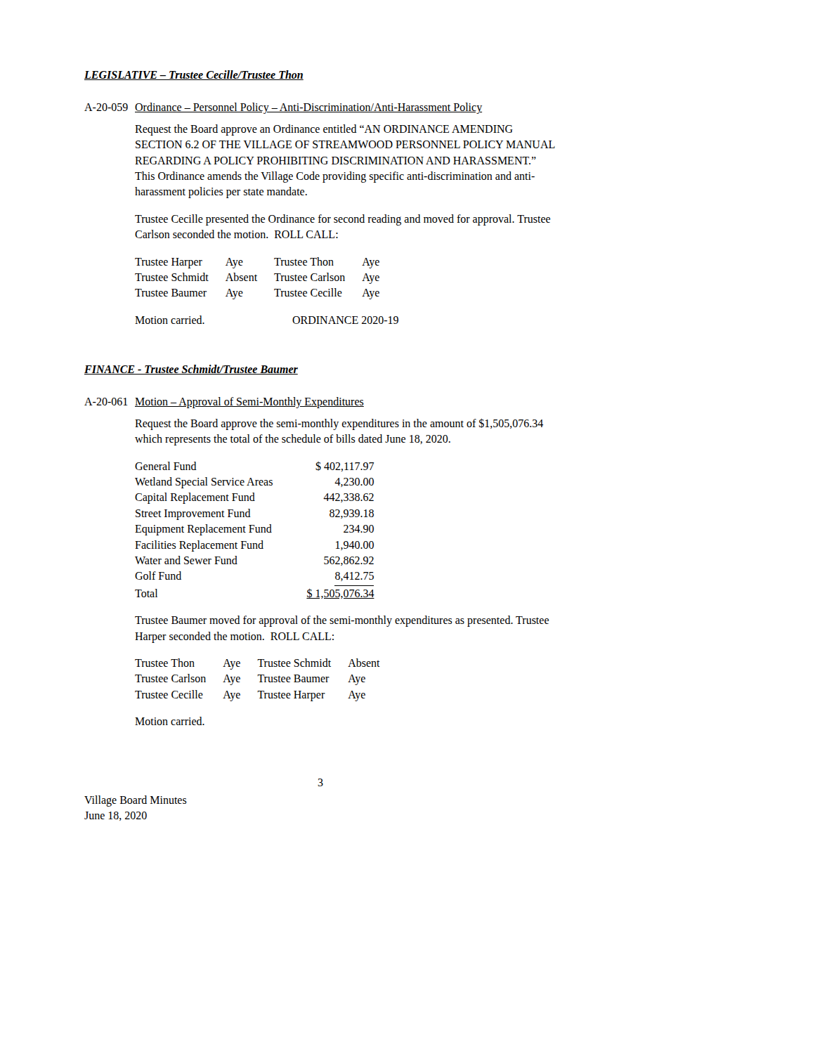LEGISLATIVE – Trustee Cecille/Trustee Thon
A-20-059
Ordinance – Personnel Policy – Anti-Discrimination/Anti-Harassment Policy
Request the Board approve an Ordinance entitled “AN ORDINANCE AMENDING SECTION 6.2 OF THE VILLAGE OF STREAMWOOD PERSONNEL POLICY MANUAL REGARDING A POLICY PROHIBITING DISCRIMINATION AND HARASSMENT.” This Ordinance amends the Village Code providing specific anti-discrimination and anti-harassment policies per state mandate.
Trustee Cecille presented the Ordinance for second reading and moved for approval. Trustee Carlson seconded the motion. ROLL CALL:
| Trustee Harper | Aye | Trustee Thon | Aye |
| Trustee Schmidt | Absent | Trustee Carlson | Aye |
| Trustee Baumer | Aye | Trustee Cecille | Aye |
Motion carried.
ORDINANCE 2020-19
FINANCE - Trustee Schmidt/Trustee Baumer
A-20-061
Motion – Approval of Semi-Monthly Expenditures
Request the Board approve the semi-monthly expenditures in the amount of $1,505,076.34 which represents the total of the schedule of bills dated June 18, 2020.
| General Fund | $ 402,117.97 |
| Wetland Special Service Areas | 4,230.00 |
| Capital Replacement Fund | 442,338.62 |
| Street Improvement Fund | 82,939.18 |
| Equipment Replacement Fund | 234.90 |
| Facilities Replacement Fund | 1,940.00 |
| Water and Sewer Fund | 562,862.92 |
| Golf Fund | 8,412.75 |
| Total | $ 1,505,076.34 |
Trustee Baumer moved for approval of the semi-monthly expenditures as presented. Trustee Harper seconded the motion. ROLL CALL:
| Trustee Thon | Aye | Trustee Schmidt | Absent |
| Trustee Carlson | Aye | Trustee Baumer | Aye |
| Trustee Cecille | Aye | Trustee Harper | Aye |
Motion carried.
3
Village Board Minutes
June 18, 2020